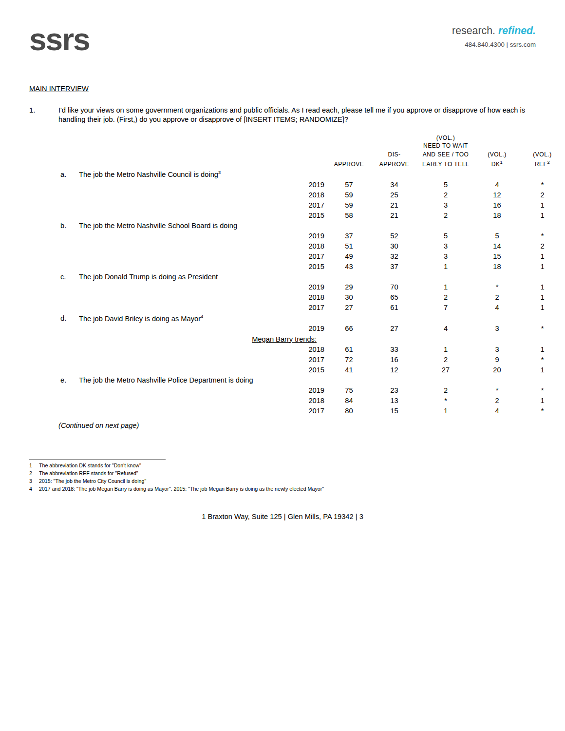ssrs
research. refined.
484.840.4300 | ssrs.com
MAIN INTERVIEW
1.
I'd like your views on some government organizations and public officials. As I read each, please tell me if you approve or disapprove of how each is handling their job. (First,) do you approve or disapprove of [INSERT ITEMS; RANDOMIZE]?
| | | | | | (VOL.) NEED TO WAIT | | |
| | | | | DIS- | AND SEE / TOO | (VOL.) | (VOL.) |
| | | | APPROVE | APPROVE | EARLY TO TELL | DK 1 | REF 2 |
| a. | The job the Metro Nashville Council is doing 3 | | | | | |
| | | 2019 | 57 | 34 | 5 | 4 | * |
| | | 2018 | 59 | 25 | 2 | 12 | 2 |
| | | 2017 | 59 | 21 | 3 | 16 | 1 |
| | | 2015 | 58 | 21 | 2 | 18 | 1 |
| b. | The job the Metro Nashville School Board is doing | | | | | |
| | | 2019 | 37 | 52 | 5 | 5 | * |
| | | 2018 | 51 | 30 | 3 | 14 | 2 |
| | | 2017 | 49 | 32 | 3 | 15 | 1 |
| | | 2015 | 43 | 37 | 1 | 18 | 1 |
| c. | The job Donald Trump is doing as President | | | | | |
| | | 2019 | 29 | 70 | 1 | * | 1 |
| | | 2018 | 30 | 65 | 2 | 2 | 1 |
| | | 2017 | 27 | 61 | 7 | 4 | 1 |
| d. | The job David Briley is doing as Mayor 4 | | | | | |
| | | 2019 | 66 | 27 | 4 | 3 | * |
| | Megan Barry trends: | | | | | |
| | | 2018 | 61 | 33 | 1 | 3 | 1 |
| | | 2017 | 72 | 16 | 2 | 9 | * |
| | | 2015 | 41 | 12 | 27 | 20 | 1 |
| e. | The job the Metro Nashville Police Department is doing | | | | | |
| | | 2019 | 75 | 23 | 2 | * | * |
| | | 2018 | 84 | 13 | * | 2 | 1 |
| | | 2017 | 80 | 15 | 1 | 4 | * |
(Continued on next page)
1 The abbreviation DK stands for "Don't know"
2 The abbreviation REF stands for "Refused"
32015: "The job the Metro City Council is doing"
42017 and 2018: "The job Megan Barry is doing as Mayor". 2015: "The job Megan Barry is doing as the newly elected Mayor"
1 Braxton Way, Suite 125 | Glen Mills, PA 19342 | 3